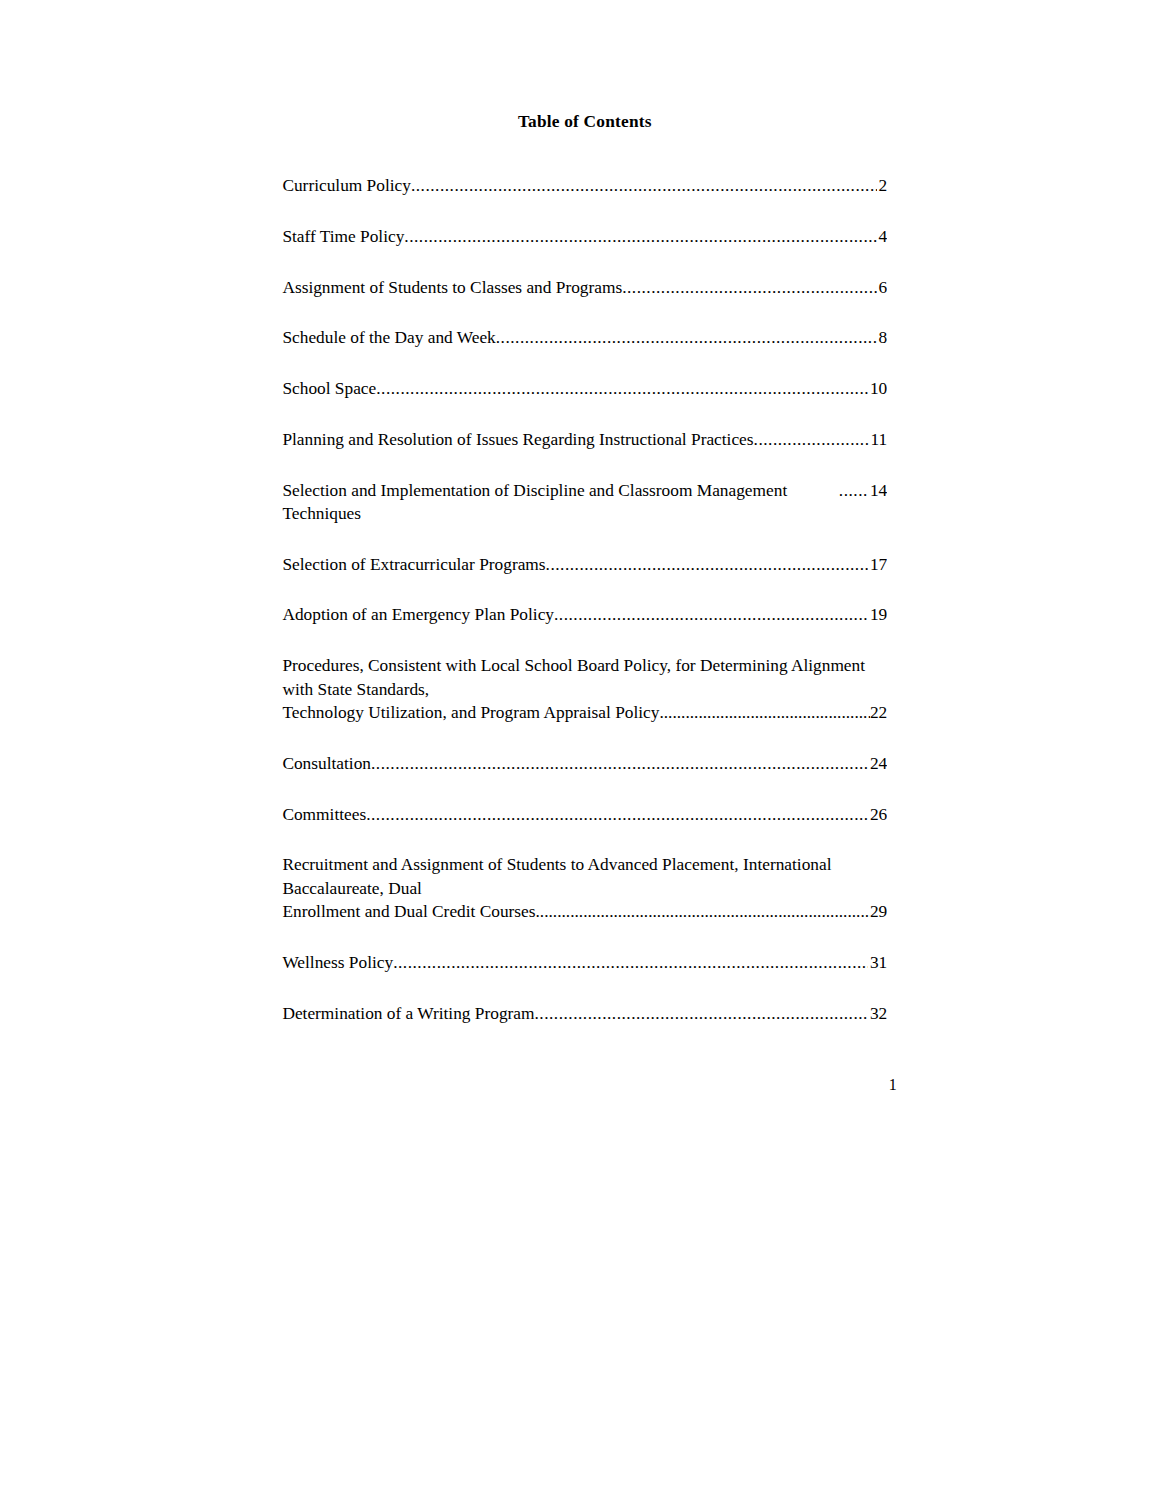Table of Contents
Curriculum Policy 2
Staff Time Policy 4
Assignment of Students to Classes and Programs 6
Schedule of the Day and Week 8
School Space 10
Planning and Resolution of Issues Regarding Instructional Practices 11
Selection and Implementation of Discipline and Classroom Management Techniques 14
Selection of Extracurricular Programs 17
Adoption of an Emergency Plan Policy 19
Procedures, Consistent with Local School Board Policy, for Determining Alignment with State Standards, Technology Utilization, and Program Appraisal Policy 22
Consultation 24
Committees 26
Recruitment and Assignment of Students to Advanced Placement, International Baccalaureate, Dual Enrollment and Dual Credit Courses 29
Wellness Policy 31
Determination of a Writing Program 32
1